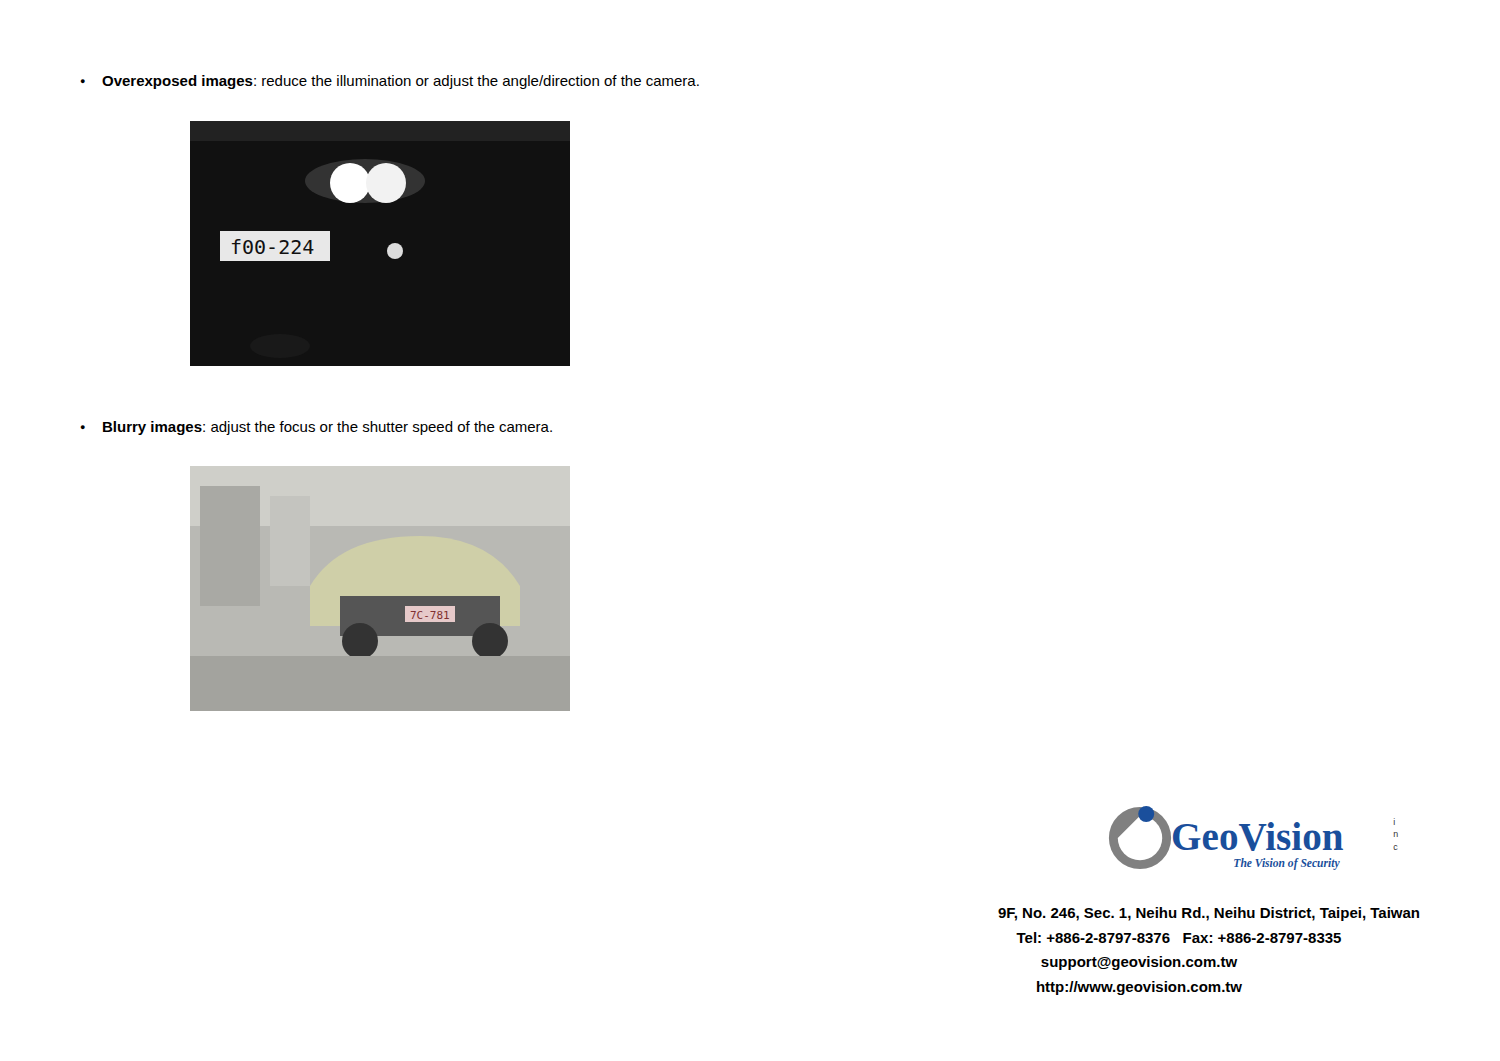Overexposed images: reduce the illumination or adjust the angle/direction of the camera.
Blurry images: adjust the focus or the shutter speed of the camera.
9F, No. 246, Sec. 1, Neihu Rd., Neihu District, Taipei, Taiwan
Tel: +886-2-8797-8376 Fax: +886-2-8797-8335
support@geovision.com.tw
http://www.geovision.com.tw